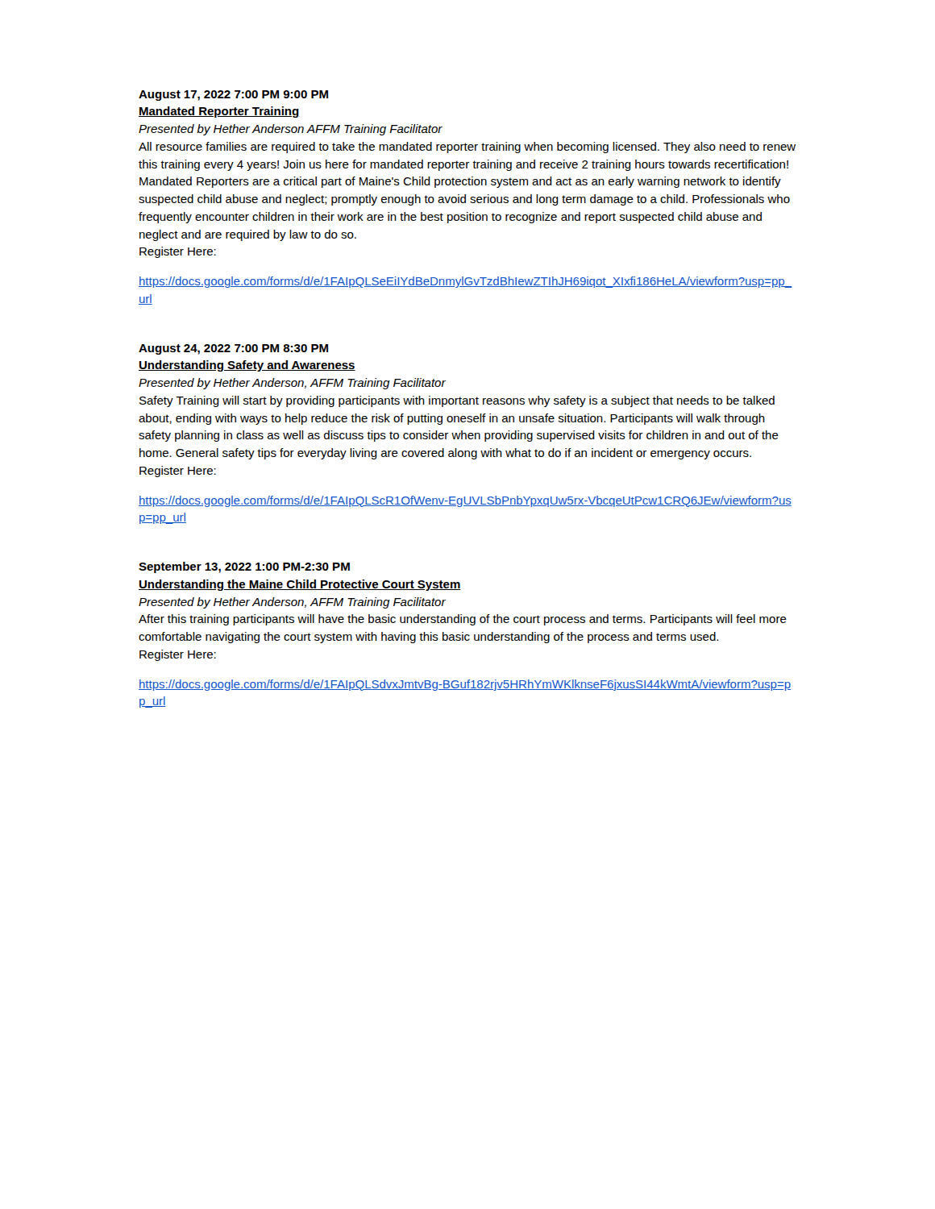August 17, 2022 7:00 PM 9:00 PM
Mandated Reporter Training
Presented by Hether Anderson AFFM Training Facilitator
All resource families are required to take the mandated reporter training when becoming licensed. They also need to renew this training every 4 years! Join us here for mandated reporter training and receive 2 training hours towards recertification! Mandated Reporters are a critical part of Maine's Child protection system and act as an early warning network to identify suspected child abuse and neglect; promptly enough to avoid serious and long term damage to a child. Professionals who frequently encounter children in their work are in the best position to recognize and report suspected child abuse and neglect and are required by law to do so.
Register Here:
https://docs.google.com/forms/d/e/1FAIpQLSeEiIYdBeDnmylGvTzdBhIewZTIhJH69iqot_XIxfi186HeLA/viewform?usp=pp_url
August 24, 2022 7:00 PM 8:30 PM
Understanding Safety and Awareness
Presented by Hether Anderson, AFFM Training Facilitator
Safety Training will start by providing participants with important reasons why safety is a subject that needs to be talked about, ending with ways to help reduce the risk of putting oneself in an unsafe situation. Participants will walk through safety planning in class as well as discuss tips to consider when providing supervised visits for children in and out of the home. General safety tips for everyday living are covered along with what to do if an incident or emergency occurs.
Register Here:
https://docs.google.com/forms/d/e/1FAIpQLScR1OfWenv-EgUVLSbPnbYpxqUw5rx-VbcqeUtPcw1CRQ6JEw/viewform?usp=pp_url
September 13, 2022 1:00 PM-2:30 PM
Understanding the Maine Child Protective Court System
Presented by Hether Anderson, AFFM Training Facilitator
After this training participants will have the basic understanding of the court process and terms. Participants will feel more comfortable navigating the court system with having this basic understanding of the process and terms used.
Register Here:
https://docs.google.com/forms/d/e/1FAIpQLSdvxJmtvBg-BGuf182rjv5HRhYmWKlknseF6jxusSI44kWmtA/viewform?usp=pp_url